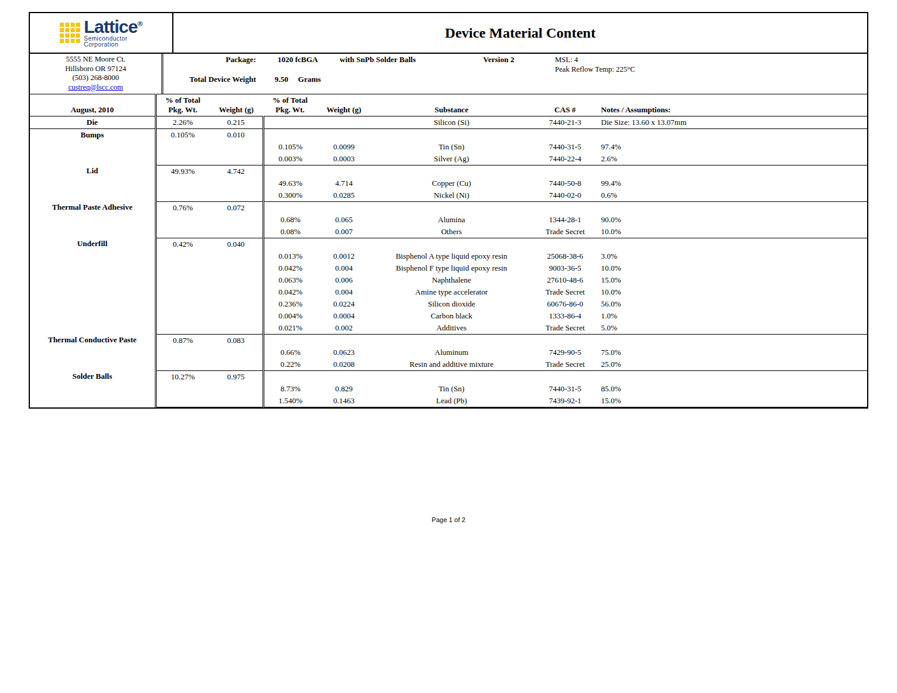Lattice® Semiconductor Corporation
Device Material Content
| 5555 NE Moore Ct. Hillsboro OR 97124 (503) 268-8000 custreq@lscc.com | Package: | 1020 fcBGA | with SnPb Solder Balls | Version 2 | MSL: 4 Peak Reflow Temp: 225°C |
| Total Device Weight | 9.50 Grams | | |
| August, 2010 | % of Total Pkg. Wt. | Weight (g) | % of Total Pkg. Wt. | Weight (g) | Substance | CAS # | Notes / Assumptions: |
| Die | 2.26% | 0.215 | | | Silicon (Si) | 7440-21-3 | Die Size: 13.60 x 13.07mm |
| Bumps | 0.105% | 0.010 | | | | | |
| | | 0.105% | 0.0099 | Tin (Sn) | 7440-31-5 | 97.4% |
| | | 0.003% | 0.0003 | Silver (Ag) | 7440-22-4 | 2.6% |
| Lid | 49.93% | 4.742 | | | | | |
| | | 49.63% | 4.714 | Copper (Cu) | 7440-50-8 | 99.4% |
| | | 0.300% | 0.0285 | Nickel (Ni) | 7440-02-0 | 0.6% |
| Thermal Paste Adhesive | 0.76% | 0.072 | | | | | |
| | | 0.68% | 0.065 | Alumina | 1344-28-1 | 90.0% |
| | | 0.08% | 0.007 | Others | Trade Secret | 10.0% |
| Underfill | 0.42% | 0.040 | | | | | |
| | | 0.013% | 0.0012 | Bisphenol A type liquid epoxy resin | 25068-38-6 | 3.0% |
| | | 0.042% | 0.004 | Bisphenol F type liquid epoxy resin | 9003-36-5 | 10.0% |
| | | 0.063% | 0.006 | Naphthalene | 27610-48-6 | 15.0% |
| | | 0.042% | 0.004 | Amine type accelerator | Trade Secret | 10.0% |
| | | 0.236% | 0.0224 | Silicon dioxide | 60676-86-0 | 56.0% |
| | | 0.004% | 0.0004 | Carbon black | 1333-86-4 | 1.0% |
| | | 0.021% | 0.002 | Additives | Trade Secret | 5.0% |
| Thermal Conductive Paste | 0.87% | 0.083 | | | | | |
| | | 0.66% | 0.0623 | Aluminum | 7429-90-5 | 75.0% |
| | | 0.22% | 0.0208 | Resin and additive mixture | Trade Secret | 25.0% |
| Solder Balls | 10.27% | 0.975 | | | | | |
| | | 8.73% | 0.829 | Tin (Sn) | 7440-31-5 | 85.0% |
| | | 1.540% | 0.1463 | Lead (Pb) | 7439-92-1 | 15.0% |
Page 1 of 2